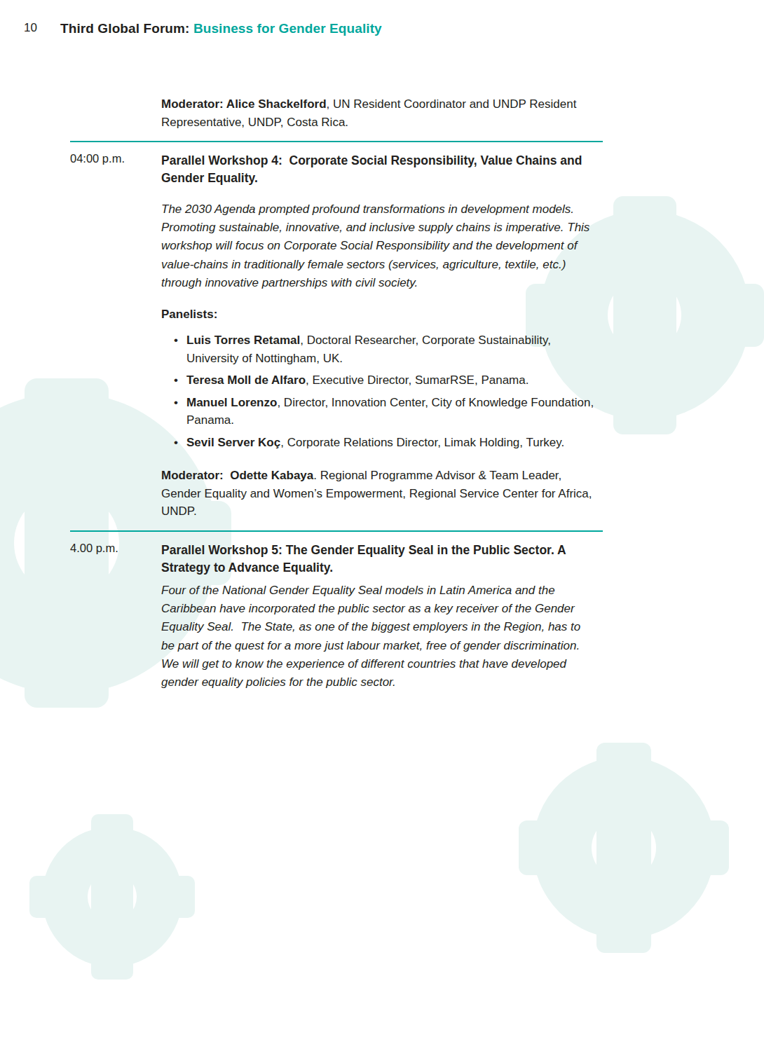10
Third Global Forum: Business for Gender Equality
Moderator: Alice Shackelford, UN Resident Coordinator and UNDP Resident Representative, UNDP, Costa Rica.
04:00 p.m.
Parallel Workshop 4: Corporate Social Responsibility, Value Chains and Gender Equality.
The 2030 Agenda prompted profound transformations in development models. Promoting sustainable, innovative, and inclusive supply chains is imperative. This workshop will focus on Corporate Social Responsibility and the development of value-chains in traditionally female sectors (services, agriculture, textile, etc.) through innovative partnerships with civil society.
Panelists:
Luis Torres Retamal, Doctoral Researcher, Corporate Sustainability, University of Nottingham, UK.
Teresa Moll de Alfaro, Executive Director, SumarRSE, Panama.
Manuel Lorenzo, Director, Innovation Center, City of Knowledge Foundation, Panama.
Sevil Server Koç, Corporate Relations Director, Limak Holding, Turkey.
Moderator: Odette Kabaya. Regional Programme Advisor & Team Leader, Gender Equality and Women’s Empowerment, Regional Service Center for Africa, UNDP.
4.00 p.m.
Parallel Workshop 5: The Gender Equality Seal in the Public Sector. A Strategy to Advance Equality.
Four of the National Gender Equality Seal models in Latin America and the Caribbean have incorporated the public sector as a key receiver of the Gender Equality Seal. The State, as one of the biggest employers in the Region, has to be part of the quest for a more just labour market, free of gender discrimination. We will get to know the experience of different countries that have developed gender equality policies for the public sector.